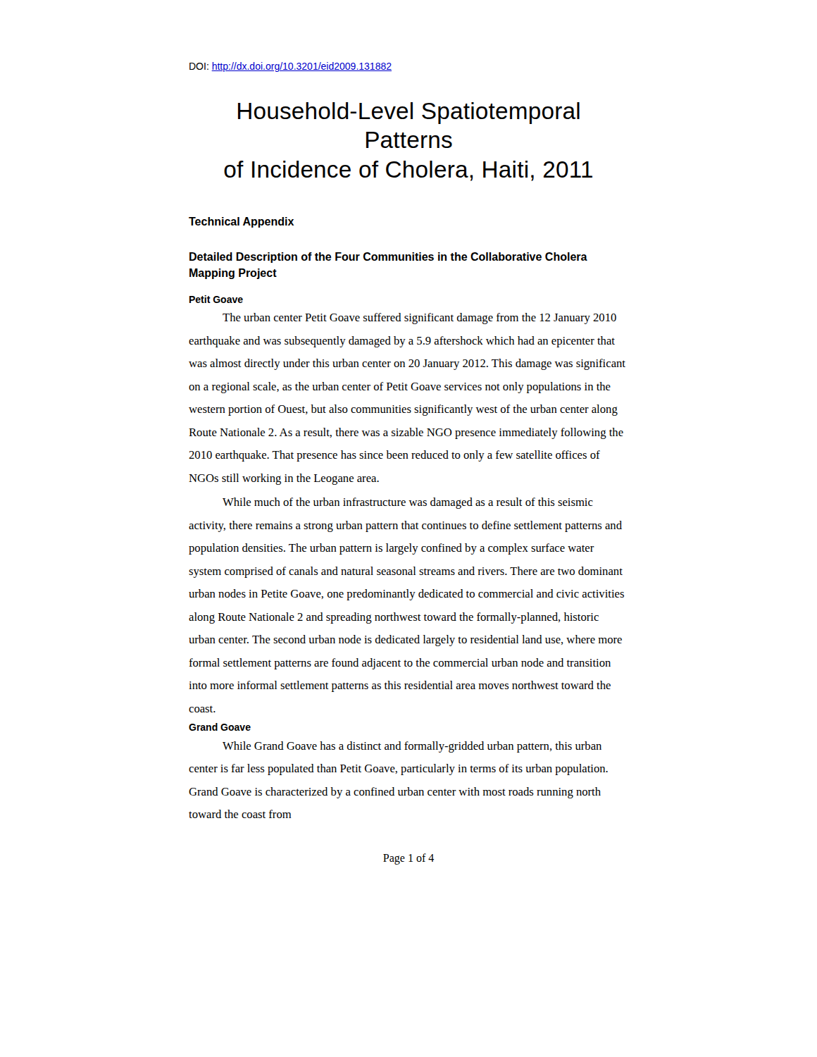DOI: http://dx.doi.org/10.3201/eid2009.131882
Household-Level Spatiotemporal Patterns
of Incidence of Cholera, Haiti, 2011
Technical Appendix
Detailed Description of the Four Communities in the Collaborative Cholera
Mapping Project
Petit Goave
The urban center Petit Goave suffered significant damage from the 12 January 2010 earthquake and was subsequently damaged by a 5.9 aftershock which had an epicenter that was almost directly under this urban center on 20 January 2012. This damage was significant on a regional scale, as the urban center of Petit Goave services not only populations in the western portion of Ouest, but also communities significantly west of the urban center along Route Nationale 2. As a result, there was a sizable NGO presence immediately following the 2010 earthquake. That presence has since been reduced to only a few satellite offices of NGOs still working in the Leogane area.
While much of the urban infrastructure was damaged as a result of this seismic activity, there remains a strong urban pattern that continues to define settlement patterns and population densities. The urban pattern is largely confined by a complex surface water system comprised of canals and natural seasonal streams and rivers. There are two dominant urban nodes in Petite Goave, one predominantly dedicated to commercial and civic activities along Route Nationale 2 and spreading northwest toward the formally-planned, historic urban center. The second urban node is dedicated largely to residential land use, where more formal settlement patterns are found adjacent to the commercial urban node and transition into more informal settlement patterns as this residential area moves northwest toward the coast.
Grand Goave
While Grand Goave has a distinct and formally-gridded urban pattern, this urban center is far less populated than Petit Goave, particularly in terms of its urban population. Grand Goave is characterized by a confined urban center with most roads running north toward the coast from
Page 1 of 4